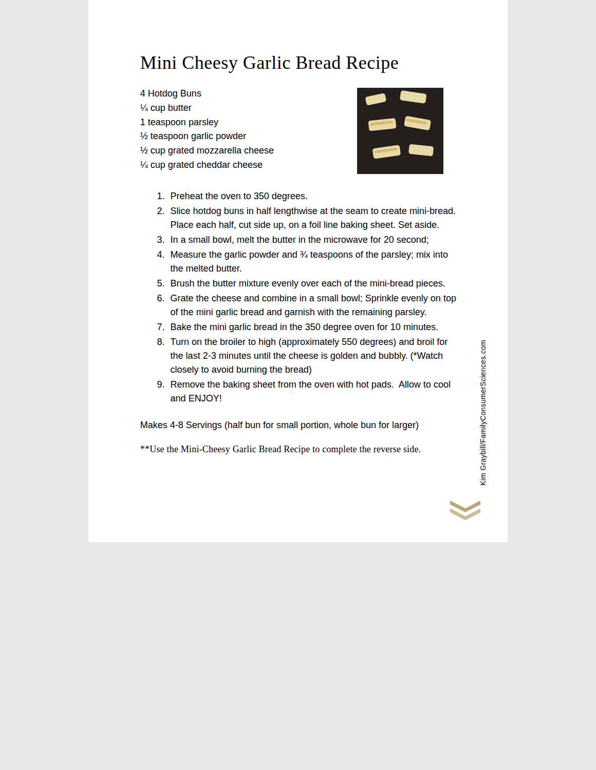Mini Cheesy Garlic Bread Recipe
4 Hotdog Buns
¼ cup butter
1 teaspoon parsley
½ teaspoon garlic powder
½ cup grated mozzarella cheese
¼ cup grated cheddar cheese
Preheat the oven to 350 degrees.
Slice hotdog buns in half lengthwise at the seam to create mini-bread. Place each half, cut side up, on a foil line baking sheet. Set aside.
In a small bowl, melt the butter in the microwave for 20 second;
Measure the garlic powder and ¾ teaspoons of the parsley; mix into the melted butter.
Brush the butter mixture evenly over each of the mini-bread pieces.
Grate the cheese and combine in a small bowl; Sprinkle evenly on top of the mini garlic bread and garnish with the remaining parsley.
Bake the mini garlic bread in the 350 degree oven for 10 minutes.
Turn on the broiler to high (approximately 550 degrees) and broil for the last 2-3 minutes until the cheese is golden and bubbly. (*Watch closely to avoid burning the bread)
Remove the baking sheet from the oven with hot pads. Allow to cool and ENJOY!
Makes 4-8 Servings (half bun for small portion, whole bun for larger)
**Use the Mini-Cheesy Garlic Bread Recipe to complete the reverse side.
Kim Graybill/FamilyConsumerSciences.com